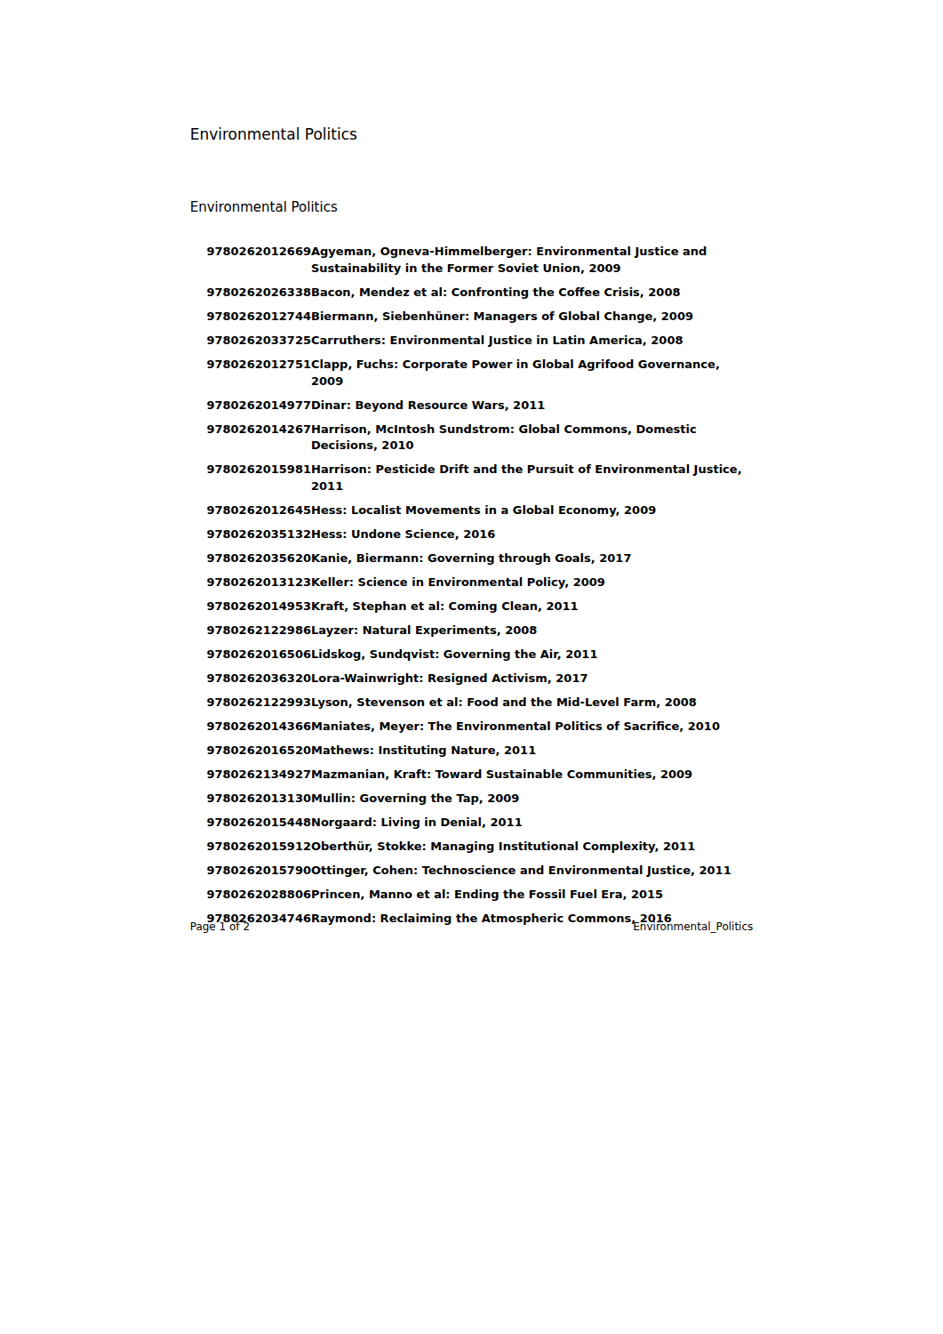Environmental Politics
Environmental Politics
| 9780262012669 | Agyeman, Ogneva-Himmelberger: Environmental Justice and Sustainability in the Former Soviet Union, 2009 |
| 9780262026338 | Bacon, Mendez et al: Confronting the Coffee Crisis, 2008 |
| 9780262012744 | Biermann, Siebenhüner: Managers of Global Change, 2009 |
| 9780262033725 | Carruthers: Environmental Justice in Latin America, 2008 |
| 9780262012751 | Clapp, Fuchs: Corporate Power in Global Agrifood Governance, 2009 |
| 9780262014977 | Dinar: Beyond Resource Wars, 2011 |
| 9780262014267 | Harrison, McIntosh Sundstrom: Global Commons, Domestic Decisions, 2010 |
| 9780262015981 | Harrison: Pesticide Drift and the Pursuit of Environmental Justice, 2011 |
| 9780262012645 | Hess: Localist Movements in a Global Economy, 2009 |
| 9780262035132 | Hess: Undone Science, 2016 |
| 9780262035620 | Kanie, Biermann: Governing through Goals, 2017 |
| 9780262013123 | Keller: Science in Environmental Policy, 2009 |
| 9780262014953 | Kraft, Stephan et al: Coming Clean, 2011 |
| 9780262122986 | Layzer: Natural Experiments, 2008 |
| 9780262016506 | Lidskog, Sundqvist: Governing the Air, 2011 |
| 9780262036320 | Lora-Wainwright: Resigned Activism, 2017 |
| 9780262122993 | Lyson, Stevenson et al: Food and the Mid-Level Farm, 2008 |
| 9780262014366 | Maniates, Meyer: The Environmental Politics of Sacrifice, 2010 |
| 9780262016520 | Mathews: Instituting Nature, 2011 |
| 9780262134927 | Mazmanian, Kraft: Toward Sustainable Communities, 2009 |
| 9780262013130 | Mullin: Governing the Tap, 2009 |
| 9780262015448 | Norgaard: Living in Denial, 2011 |
| 9780262015912 | Oberthür, Stokke: Managing Institutional Complexity, 2011 |
| 9780262015790 | Ottinger, Cohen: Technoscience and Environmental Justice, 2011 |
| 9780262028806 | Princen, Manno et al: Ending the Fossil Fuel Era, 2015 |
| 9780262034746 | Raymond: Reclaiming the Atmospheric Commons, 2016 |
Page 1 of 2 Environmental_Politics